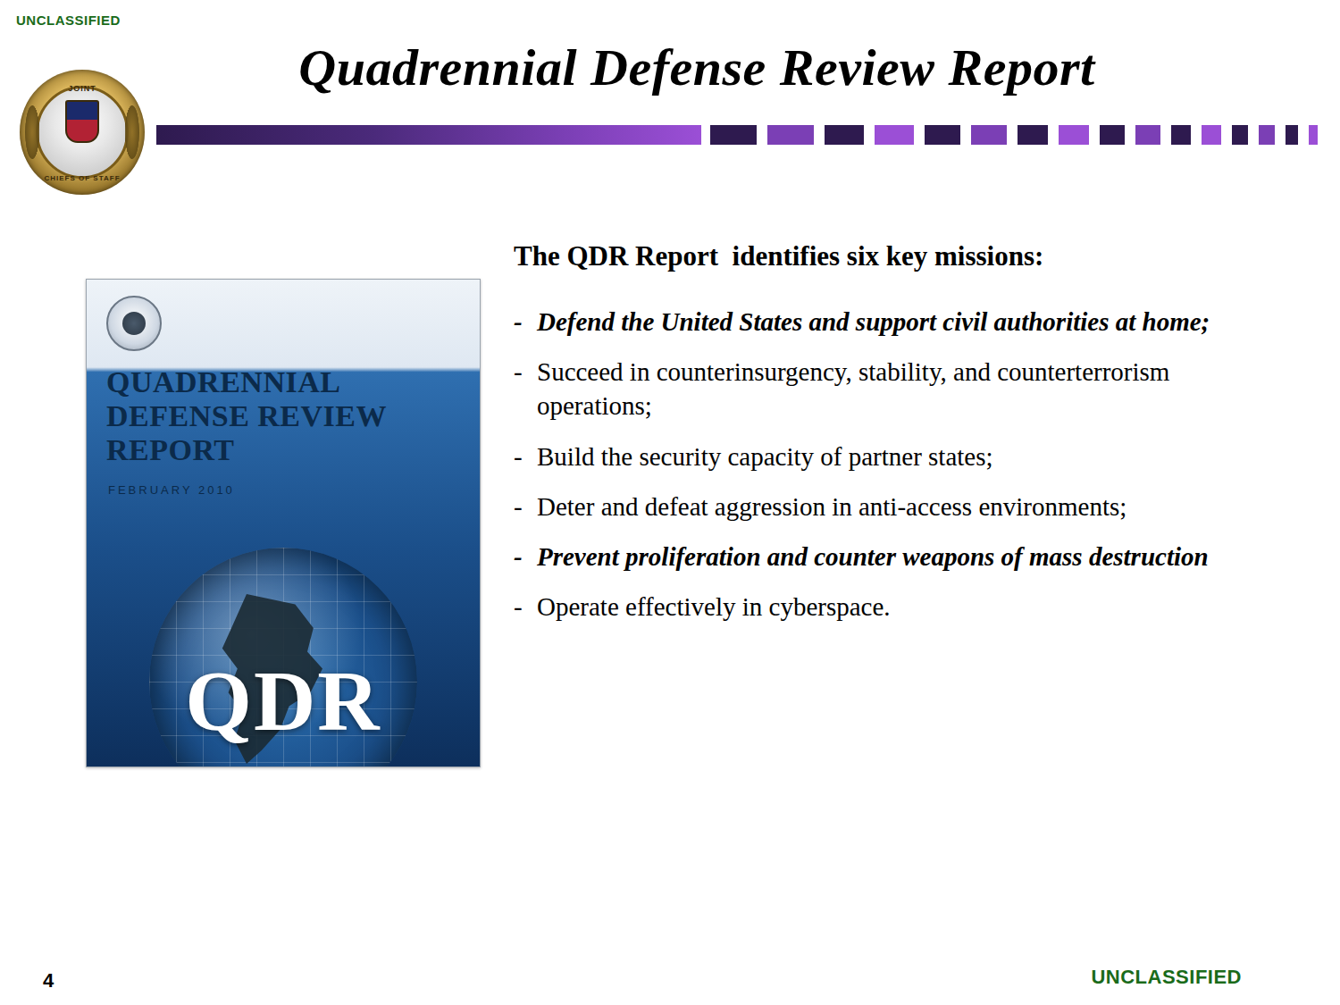UNCLASSIFIED
Quadrennial Defense Review Report
JOINT
CHIEFS OF STAFF
QUADRENNIAL
DEFENSE REVIEW
REPORT
FEBRUARY 2010
QDR
The QDR Report identifies six key missions:
Defend the United States and support civil authorities at home;
Succeed in counterinsurgency, stability, and counterterrorism operations;
Build the security capacity of partner states;
Deter and defeat aggression in anti-access environments;
Prevent proliferation and counter weapons of mass destruction
Operate effectively in cyberspace.
4
UNCLASSIFIED